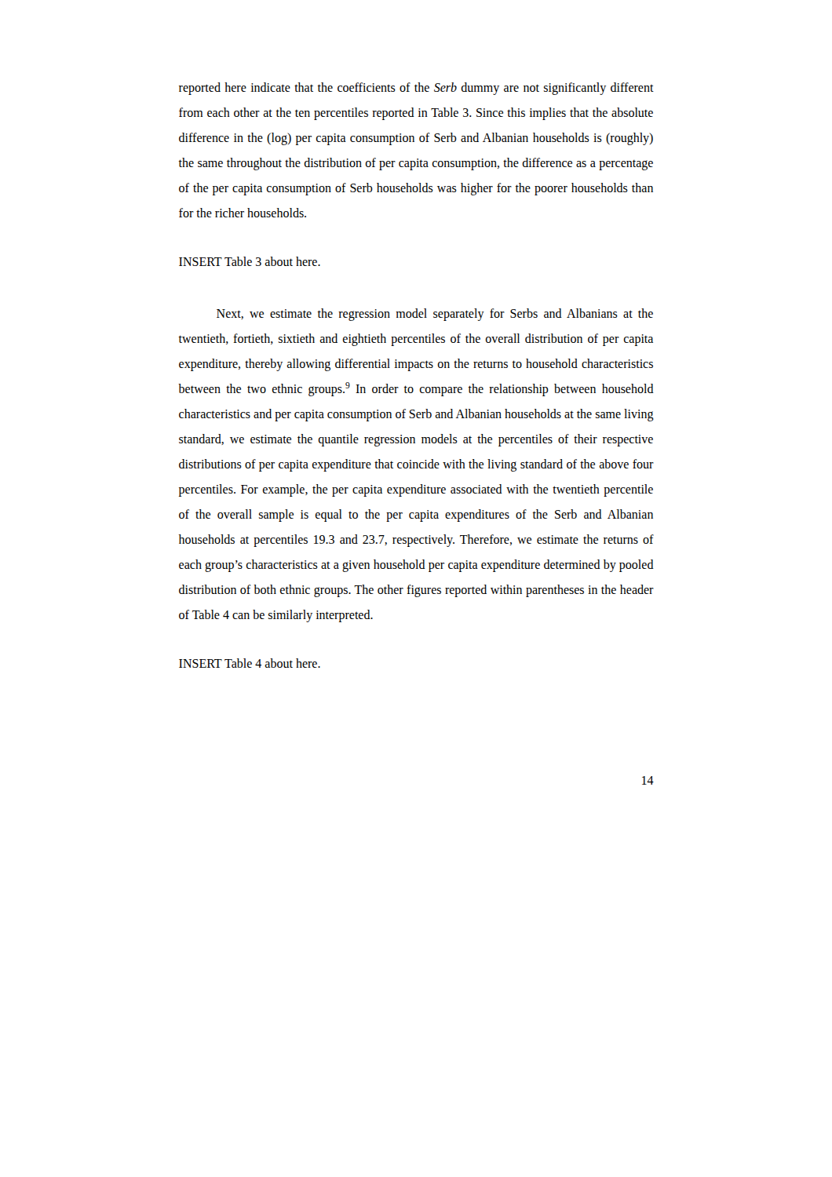reported here indicate that the coefficients of the Serb dummy are not significantly different from each other at the ten percentiles reported in Table 3. Since this implies that the absolute difference in the (log) per capita consumption of Serb and Albanian households is (roughly) the same throughout the distribution of per capita consumption, the difference as a percentage of the per capita consumption of Serb households was higher for the poorer households than for the richer households.
INSERT Table 3 about here.
Next, we estimate the regression model separately for Serbs and Albanians at the twentieth, fortieth, sixtieth and eightieth percentiles of the overall distribution of per capita expenditure, thereby allowing differential impacts on the returns to household characteristics between the two ethnic groups.9 In order to compare the relationship between household characteristics and per capita consumption of Serb and Albanian households at the same living standard, we estimate the quantile regression models at the percentiles of their respective distributions of per capita expenditure that coincide with the living standard of the above four percentiles. For example, the per capita expenditure associated with the twentieth percentile of the overall sample is equal to the per capita expenditures of the Serb and Albanian households at percentiles 19.3 and 23.7, respectively. Therefore, we estimate the returns of each group’s characteristics at a given household per capita expenditure determined by pooled distribution of both ethnic groups. The other figures reported within parentheses in the header of Table 4 can be similarly interpreted.
INSERT Table 4 about here.
14